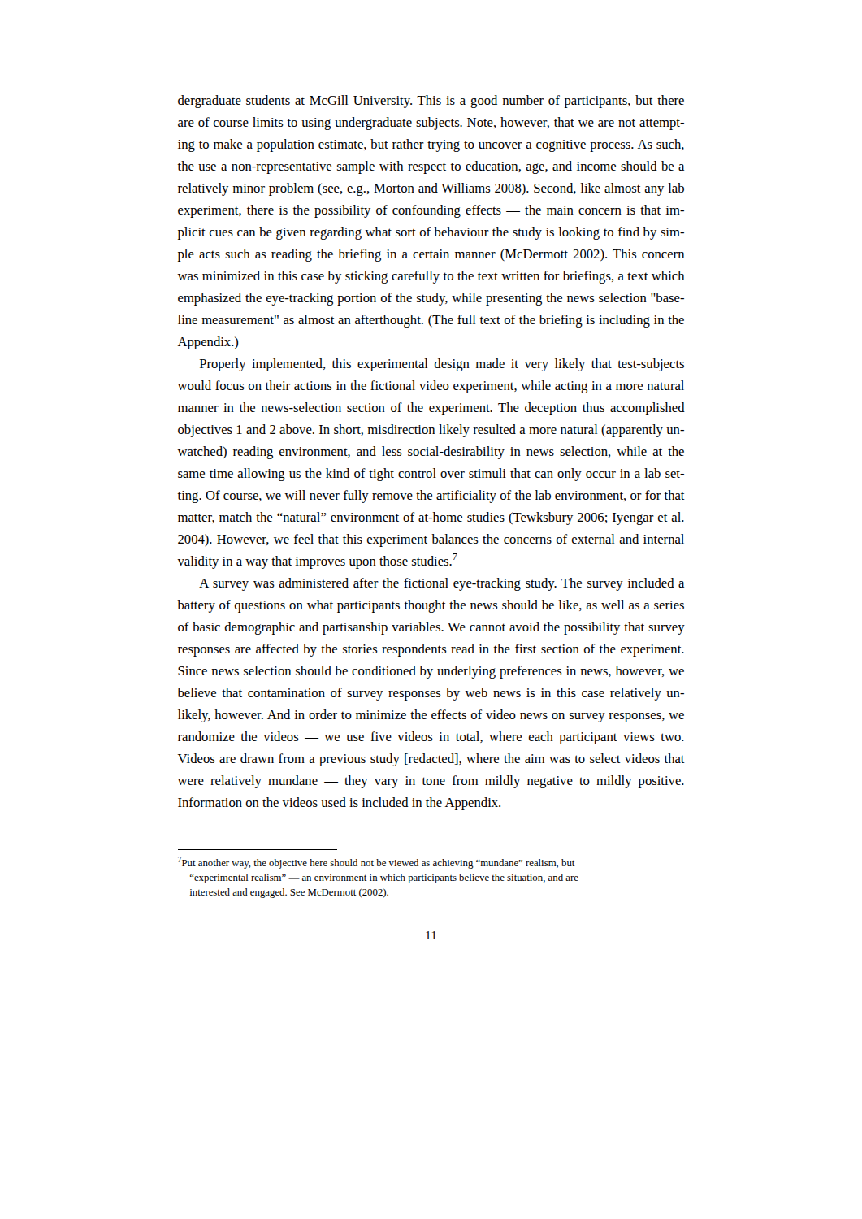dergraduate students at McGill University. This is a good number of participants, but there are of course limits to using undergraduate subjects. Note, however, that we are not attempting to make a population estimate, but rather trying to uncover a cognitive process. As such, the use a non-representative sample with respect to education, age, and income should be a relatively minor problem (see, e.g., Morton and Williams 2008). Second, like almost any lab experiment, there is the possibility of confounding effects — the main concern is that implicit cues can be given regarding what sort of behaviour the study is looking to find by simple acts such as reading the briefing in a certain manner (McDermott 2002). This concern was minimized in this case by sticking carefully to the text written for briefings, a text which emphasized the eye-tracking portion of the study, while presenting the news selection "base-line measurement" as almost an afterthought. (The full text of the briefing is including in the Appendix.)
Properly implemented, this experimental design made it very likely that test-subjects would focus on their actions in the fictional video experiment, while acting in a more natural manner in the news-selection section of the experiment. The deception thus accomplished objectives 1 and 2 above. In short, misdirection likely resulted a more natural (apparently un-watched) reading environment, and less social-desirability in news selection, while at the same time allowing us the kind of tight control over stimuli that can only occur in a lab setting. Of course, we will never fully remove the artificiality of the lab environment, or for that matter, match the “natural” environment of at-home studies (Tewksbury 2006; Iyengar et al. 2004). However, we feel that this experiment balances the concerns of external and internal validity in a way that improves upon those studies.7
A survey was administered after the fictional eye-tracking study. The survey included a battery of questions on what participants thought the news should be like, as well as a series of basic demographic and partisanship variables. We cannot avoid the possibility that survey responses are affected by the stories respondents read in the first section of the experiment. Since news selection should be conditioned by underlying preferences in news, however, we believe that contamination of survey responses by web news is in this case relatively unlikely, however. And in order to minimize the effects of video news on survey responses, we randomize the videos — we use five videos in total, where each participant views two. Videos are drawn from a previous study [redacted], where the aim was to select videos that were relatively mundane — they vary in tone from mildly negative to mildly positive. Information on the videos used is included in the Appendix.
7 Put another way, the objective here should not be viewed as achieving “mundane” realism, but “experimental realism” — an environment in which participants believe the situation, and are interested and engaged. See McDermott (2002).
11